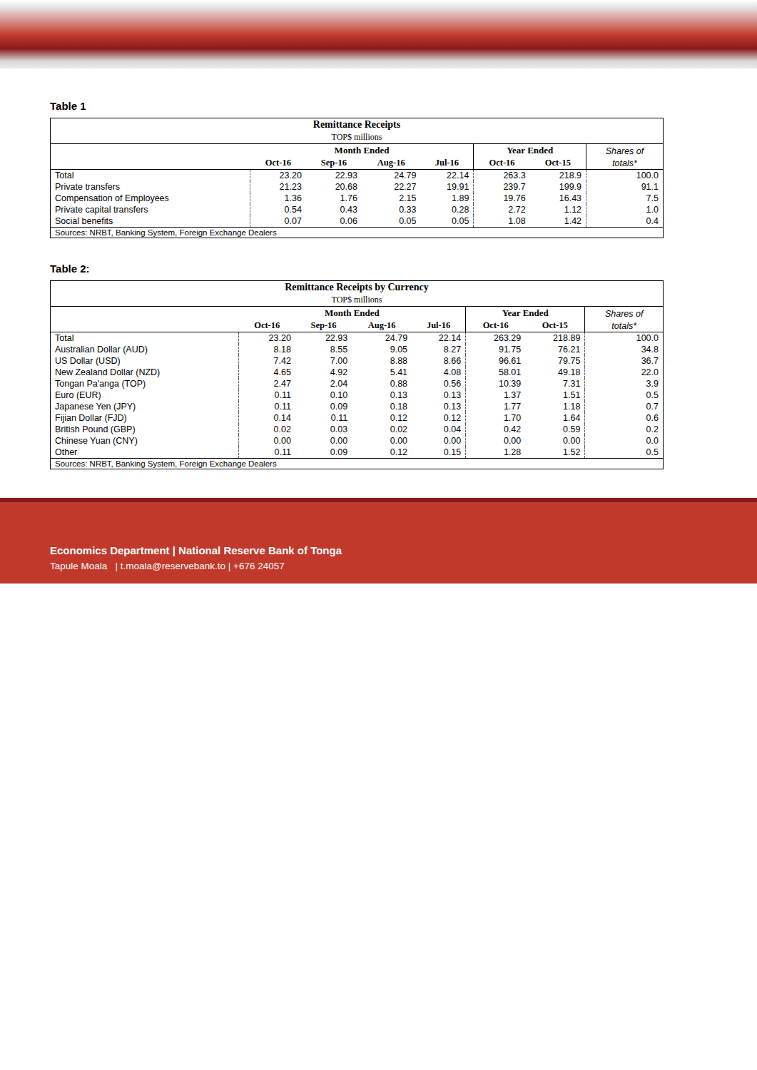Table 1
| Remittance Receipts |
| TOP$ millions |
| | Month Ended | Year Ended | Shares of |
| | Oct-16 | Sep-16 | Aug-16 | Jul-16 | Oct-16 | Oct-15 | totals* |
| Total | 23.20 | 22.93 | 24.79 | 22.14 | 263.3 | 218.9 | 100.0 |
| Private transfers | 21.23 | 20.68 | 22.27 | 19.91 | 239.7 | 199.9 | 91.1 |
| Compensation of Employees | 1.36 | 1.76 | 2.15 | 1.89 | 19.76 | 16.43 | 7.5 |
| Private capital transfers | 0.54 | 0.43 | 0.33 | 0.28 | 2.72 | 1.12 | 1.0 |
| Social benefits | 0.07 | 0.06 | 0.05 | 0.05 | 1.08 | 1.42 | 0.4 |
| Sources: NRBT, Banking System, Foreign Exchange Dealers |
Table 2:
| Remittance Receipts by Currency |
| TOP$ millions |
| | Month Ended | Year Ended | Shares of |
| | Oct-16 | Sep-16 | Aug-16 | Jul-16 | Oct-16 | Oct-15 | totals* |
| Total | 23.20 | 22.93 | 24.79 | 22.14 | 263.29 | 218.89 | 100.0 |
| Australian Dollar (AUD) | 8.18 | 8.55 | 9.05 | 8.27 | 91.75 | 76.21 | 34.8 |
| US Dollar (USD) | 7.42 | 7.00 | 8.88 | 8.66 | 96.61 | 79.75 | 36.7 |
| New Zealand Dollar (NZD) | 4.65 | 4.92 | 5.41 | 4.08 | 58.01 | 49.18 | 22.0 |
| Tongan Pa'anga (TOP) | 2.47 | 2.04 | 0.88 | 0.56 | 10.39 | 7.31 | 3.9 |
| Euro (EUR) | 0.11 | 0.10 | 0.13 | 0.13 | 1.37 | 1.51 | 0.5 |
| Japanese Yen (JPY) | 0.11 | 0.09 | 0.18 | 0.13 | 1.77 | 1.18 | 0.7 |
| Fijian Dollar (FJD) | 0.14 | 0.11 | 0.12 | 0.12 | 1.70 | 1.64 | 0.6 |
| British Pound (GBP) | 0.02 | 0.03 | 0.02 | 0.04 | 0.42 | 0.59 | 0.2 |
| Chinese Yuan (CNY) | 0.00 | 0.00 | 0.00 | 0.00 | 0.00 | 0.00 | 0.0 |
| Other | 0.11 | 0.09 | 0.12 | 0.15 | 1.28 | 1.52 | 0.5 |
| Sources: NRBT, Banking System, Foreign Exchange Dealers |
Economics Department | National Reserve Bank of Tonga
Tapule Moala | t.moala@reservebank.to | +676 24057